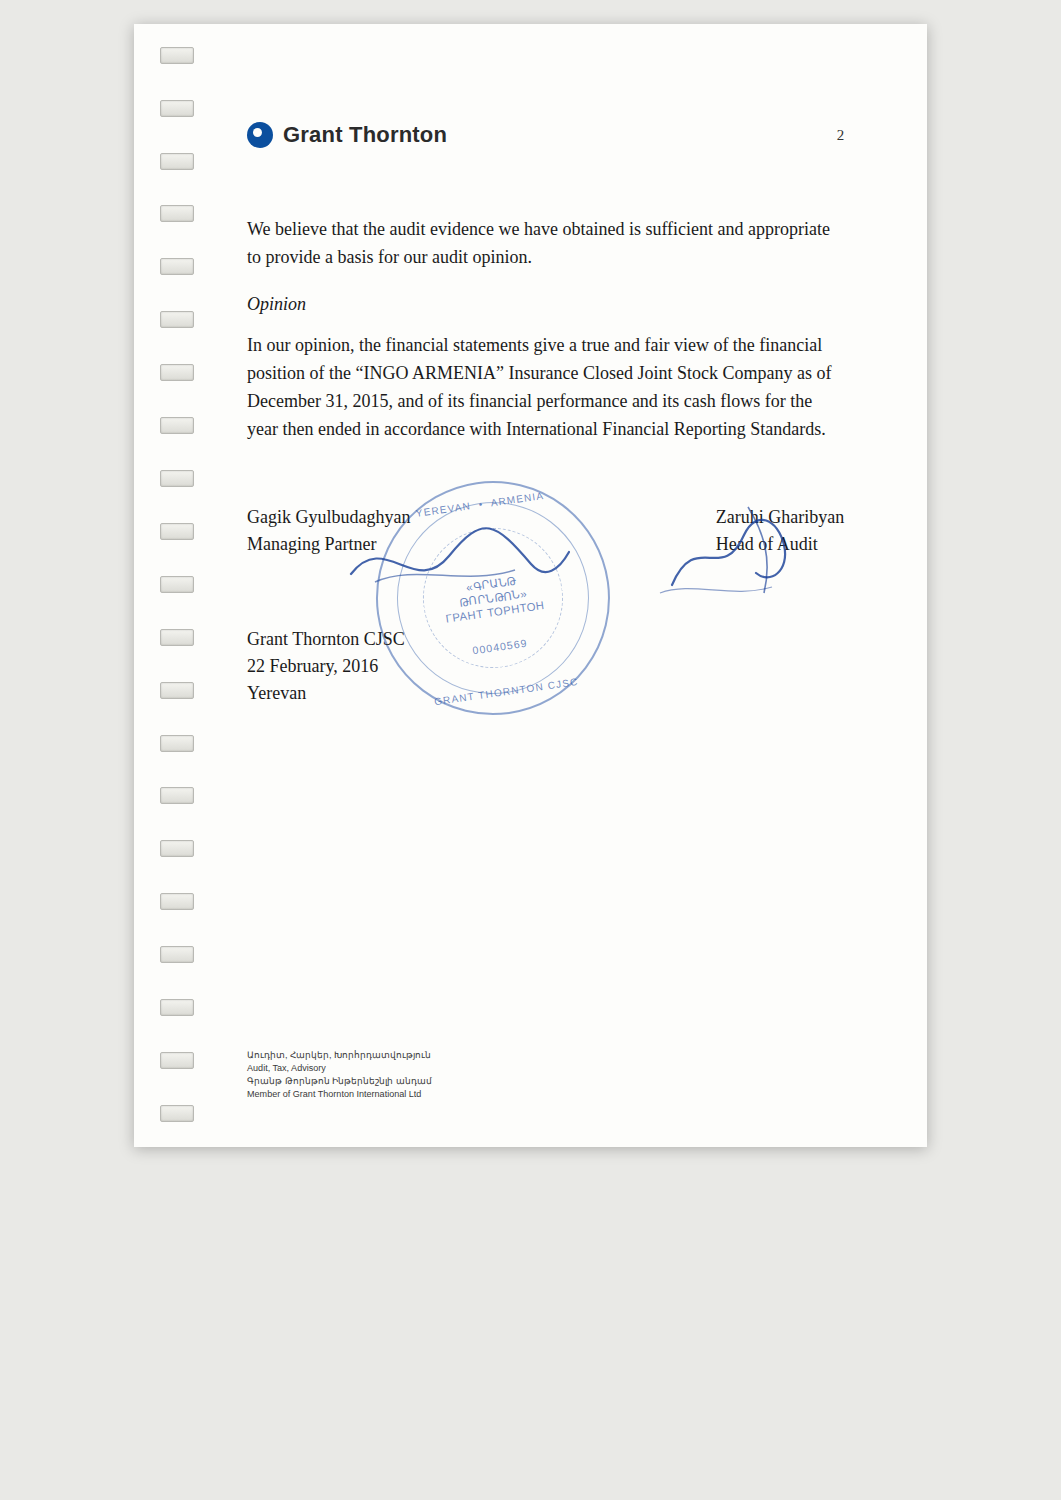Grant Thornton
2
We believe that the audit evidence we have obtained is sufficient and appropriate to provide a basis for our audit opinion.
Opinion
In our opinion, the financial statements give a true and fair view of the financial position of the “INGO ARMENIA” Insurance Closed Joint Stock Company as of December 31, 2015, and of its financial performance and its cash flows for the year then ended in accordance with International Financial Reporting Standards.
Gagik Gyulbudaghyan Managing Partner
Zaruhi Gharibyan Head of Audit
YEREVAN • ARMENIA
«ԳՐԱՆԹ
ԹՈՐՆԹՈՆ»
ГРАНТ ТОРНТОН
00040569
GRANT THORNTON CJSC
Grant Thornton CJSC
22 February, 2016
Yerevan
Աուդիտ, Հարկեր, Խորհրդատվություն
Audit, Tax, Advisory
Գրանթ Թորնթոն Ինթերնեշնլի անդամ
Member of Grant Thornton International Ltd